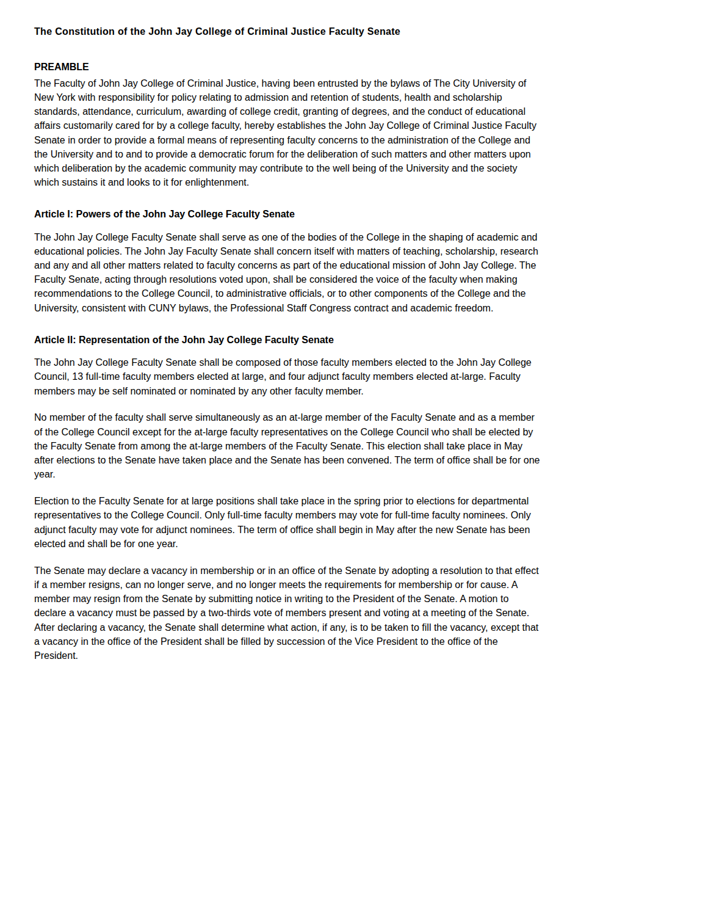The Constitution of the John Jay College of Criminal Justice Faculty Senate
PREAMBLE
The Faculty of John Jay College of Criminal Justice, having been entrusted by the bylaws of The City University of New York with responsibility for policy relating to admission and retention of students, health and scholarship standards, attendance, curriculum, awarding of college credit, granting of degrees, and the conduct of educational affairs customarily cared for by a college faculty, hereby establishes the John Jay College of Criminal Justice Faculty Senate in order to provide a formal means of representing faculty concerns to the administration of the College and the University and to and to provide a democratic forum for the deliberation of such matters and other matters upon which deliberation by the academic community may contribute to the well being of the University and the society which sustains it and looks to it for enlightenment.
Article I: Powers of the John Jay College Faculty Senate
The John Jay College Faculty Senate shall serve as one of the bodies of the College in the shaping of academic and educational policies. The John Jay Faculty Senate shall concern itself with matters of teaching, scholarship, research and any and all other matters related to faculty concerns as part of the educational mission of John Jay College. The Faculty Senate, acting through resolutions voted upon, shall be considered the voice of the faculty when making recommendations to the College Council, to administrative officials, or to other components of the College and the University, consistent with CUNY bylaws, the Professional Staff Congress contract and academic freedom.
Article II: Representation of the John Jay College Faculty Senate
The John Jay College Faculty Senate shall be composed of those faculty members elected to the John Jay College Council, 13 full-time faculty members elected at large, and four adjunct faculty members elected at-large. Faculty members may be self nominated or nominated by any other faculty member.
No member of the faculty shall serve simultaneously as an at-large member of the Faculty Senate and as a member of the College Council except for the at-large faculty representatives on the College Council who shall be elected by the Faculty Senate from among the at-large members of the Faculty Senate. This election shall take place in May after elections to the Senate have taken place and the Senate has been convened. The term of office shall be for one year.
Election to the Faculty Senate for at large positions shall take place in the spring prior to elections for departmental representatives to the College Council. Only full-time faculty members may vote for full-time faculty nominees. Only adjunct faculty may vote for adjunct nominees. The term of office shall begin in May after the new Senate has been elected and shall be for one year.
The Senate may declare a vacancy in membership or in an office of the Senate by adopting a resolution to that effect if a member resigns, can no longer serve, and no longer meets the requirements for membership or for cause. A member may resign from the Senate by submitting notice in writing to the President of the Senate. A motion to declare a vacancy must be passed by a two-thirds vote of members present and voting at a meeting of the Senate. After declaring a vacancy, the Senate shall determine what action, if any, is to be taken to fill the vacancy, except that a vacancy in the office of the President shall be filled by succession of the Vice President to the office of the President.